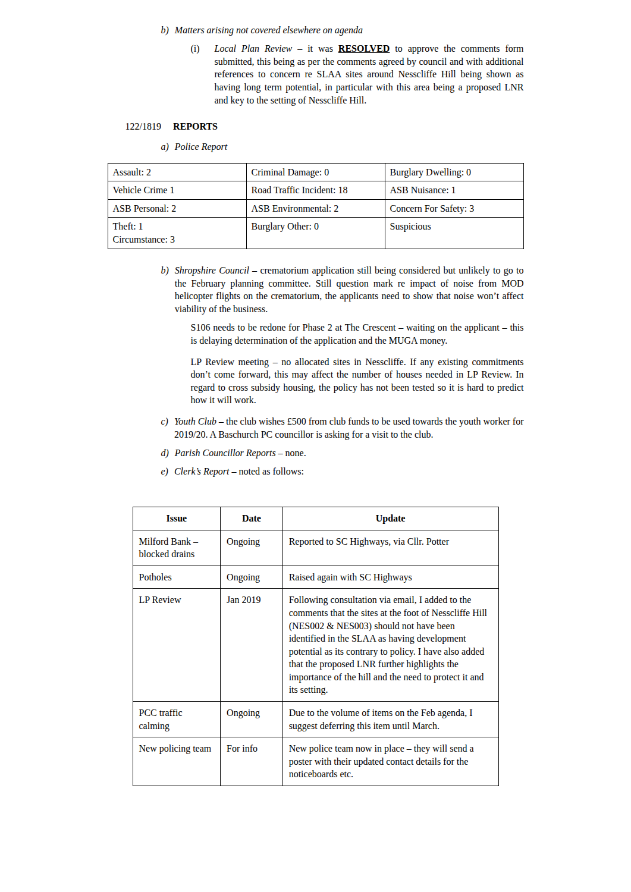b)
Matters arising not covered elsewhere on agenda
(i)
Local Plan Review – it was RESOLVED to approve the comments form submitted, this being as per the comments agreed by council and with additional references to concern re SLAA sites around Nesscliffe Hill being shown as having long term potential, in particular with this area being a proposed LNR and key to the setting of Nesscliffe Hill.
122/1819
REPORTS
a)
Police Report
| Assault: 2 | Criminal Damage: 0 | Burglary Dwelling: 0 |
| Vehicle Crime 1 | Road Traffic Incident: 18 | ASB Nuisance: 1 |
| ASB Personal: 2 | ASB Environmental: 2 | Concern For Safety: 3 |
| Theft: 1 Circumstance: 3 | Burglary Other: 0 | Suspicious |
b)
Shropshire Council – crematorium application still being considered but unlikely to go to the February planning committee. Still question mark re impact of noise from MOD helicopter flights on the crematorium, the applicants need to show that noise won’t affect viability of the business.
S106 needs to be redone for Phase 2 at The Crescent – waiting on the applicant – this is delaying determination of the application and the MUGA money.
LP Review meeting – no allocated sites in Nesscliffe. If any existing commitments don’t come forward, this may affect the number of houses needed in LP Review. In regard to cross subsidy housing, the policy has not been tested so it is hard to predict how it will work.
c)
Youth Club – the club wishes £500 from club funds to be used towards the youth worker for 2019/20. A Baschurch PC councillor is asking for a visit to the club.
d)
Parish Councillor Reports – none.
e)
Clerk’s Report – noted as follows:
| Issue | Date | Update |
| --- | --- | --- |
| Milford Bank – blocked drains | Ongoing | Reported to SC Highways, via Cllr. Potter |
| Potholes | Ongoing | Raised again with SC Highways |
| LP Review | Jan 2019 | Following consultation via email, I added to the comments that the sites at the foot of Nesscliffe Hill (NES002 & NES003) should not have been identified in the SLAA as having development potential as its contrary to policy. I have also added that the proposed LNR further highlights the importance of the hill and the need to protect it and its setting. |
| PCC traffic calming | Ongoing | Due to the volume of items on the Feb agenda, I suggest deferring this item until March. |
| New policing team | For info | New police team now in place – they will send a poster with their updated contact details for the noticeboards etc. |